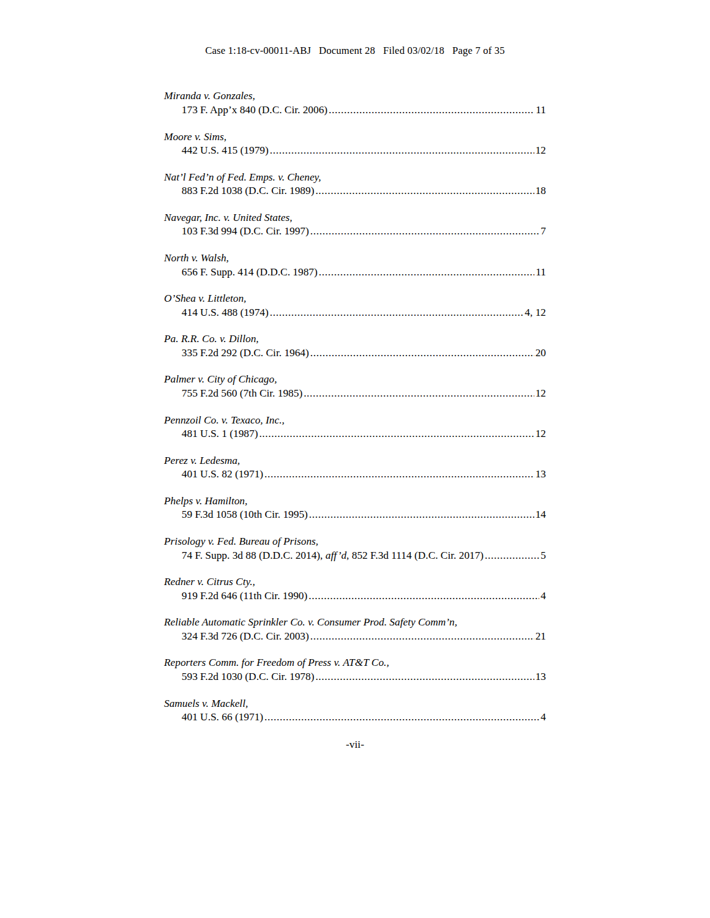Case 1:18-cv-00011-ABJ Document 28 Filed 03/02/18 Page 7 of 35
Miranda v. Gonzales,
173 F. App’x 840 (D.C. Cir. 2006) .................................................................................................. 11
Moore v. Sims,
442 U.S. 415 (1979) ............................................................................................................. 12
Nat’l Fed’n of Fed. Emps. v. Cheney,
883 F.2d 1038 (D.C. Cir. 1989) ................................................................................. 18
Navegar, Inc. v. United States,
103 F.3d 994 (D.C. Cir. 1997) ..................................................................................... 7
North v. Walsh,
656 F. Supp. 414 (D.D.C. 1987) ................................................................................ 11
O’Shea v. Littleton,
414 U.S. 488 (1974) ......................................................................................................... 4, 12
Pa. R.R. Co. v. Dillon,
335 F.2d 292 (D.C. Cir. 1964) ................................................................................... 20
Palmer v. City of Chicago,
755 F.2d 560 (7th Cir. 1985) ..................................................................................... 12
Pennzoil Co. v. Texaco, Inc.,
481 U.S. 1 (1987) ............................................................................................................... 12
Perez v. Ledesma,
401 U.S. 82 (1971) ............................................................................................................. 13
Phelps v. Hamilton,
59 F.3d 1058 (10th Cir. 1995) ................................................................................... 14
Prisology v. Fed. Bureau of Prisons,
74 F. Supp. 3d 88 (D.D.C. 2014), aff’d, 852 F.3d 1114 (D.C. Cir. 2017) .................................. 5
Redner v. Citrus Cty.,
919 F.2d 646 (11th Cir. 1990) ..................................................................................... 4
Reliable Automatic Sprinkler Co. v. Consumer Prod. Safety Comm’n,
324 F.3d 726 (D.C. Cir. 2003) ................................................................................... 21
Reporters Comm. for Freedom of Press v. AT&T Co.,
593 F.2d 1030 (D.C. Cir. 1978) ................................................................................. 13
Samuels v. Mackell,
401 U.S. 66 (1971) ............................................................................................................... 4
-vii-